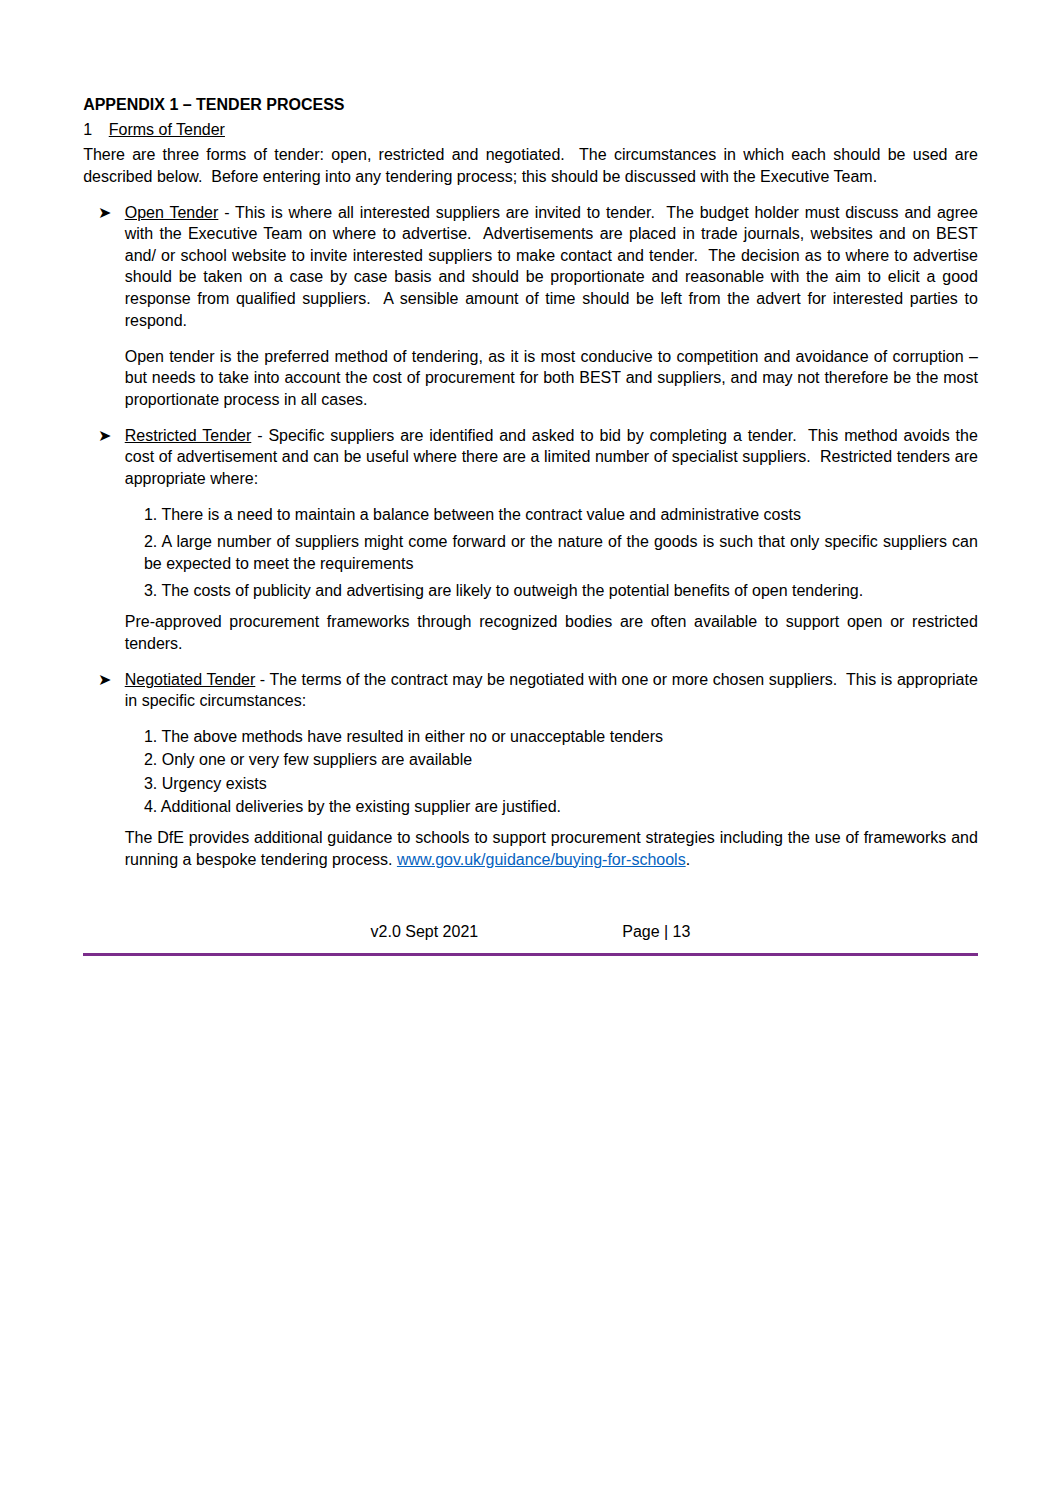APPENDIX 1 – TENDER PROCESS
1 Forms of Tender
There are three forms of tender: open, restricted and negotiated. The circumstances in which each should be used are described below. Before entering into any tendering process; this should be discussed with the Executive Team.
Open Tender - This is where all interested suppliers are invited to tender. The budget holder must discuss and agree with the Executive Team on where to advertise. Advertisements are placed in trade journals, websites and on BEST and/ or school website to invite interested suppliers to make contact and tender. The decision as to where to advertise should be taken on a case by case basis and should be proportionate and reasonable with the aim to elicit a good response from qualified suppliers. A sensible amount of time should be left from the advert for interested parties to respond.
Open tender is the preferred method of tendering, as it is most conducive to competition and avoidance of corruption – but needs to take into account the cost of procurement for both BEST and suppliers, and may not therefore be the most proportionate process in all cases.
Restricted Tender - Specific suppliers are identified and asked to bid by completing a tender. This method avoids the cost of advertisement and can be useful where there are a limited number of specialist suppliers. Restricted tenders are appropriate where:
1. There is a need to maintain a balance between the contract value and administrative costs
2. A large number of suppliers might come forward or the nature of the goods is such that only specific suppliers can be expected to meet the requirements
3. The costs of publicity and advertising are likely to outweigh the potential benefits of open tendering.
Pre-approved procurement frameworks through recognized bodies are often available to support open or restricted tenders.
Negotiated Tender - The terms of the contract may be negotiated with one or more chosen suppliers. This is appropriate in specific circumstances:
1. The above methods have resulted in either no or unacceptable tenders
2. Only one or very few suppliers are available
3. Urgency exists
4. Additional deliveries by the existing supplier are justified.
The DfE provides additional guidance to schools to support procurement strategies including the use of frameworks and running a bespoke tendering process. www.gov.uk/guidance/buying-for-schools.
v2.0 Sept 2021 Page | 13